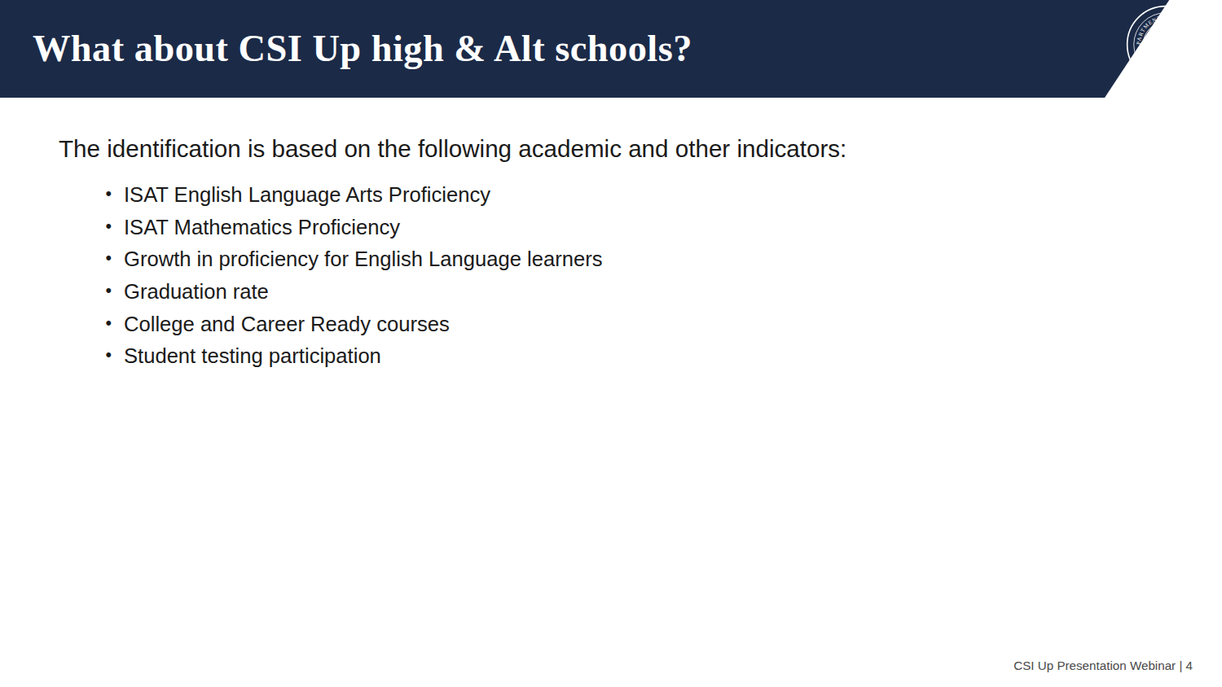What about CSI Up high & Alt schools?
DEPARTMENT OF EDUCATION STATE OF IDAHO ★
The identification is based on the following academic and other indicators:
ISAT English Language Arts Proficiency
ISAT Mathematics Proficiency
Growth in proficiency for English Language learners
Graduation rate
College and Career Ready courses
Student testing participation
CSI Up Presentation Webinar | 4